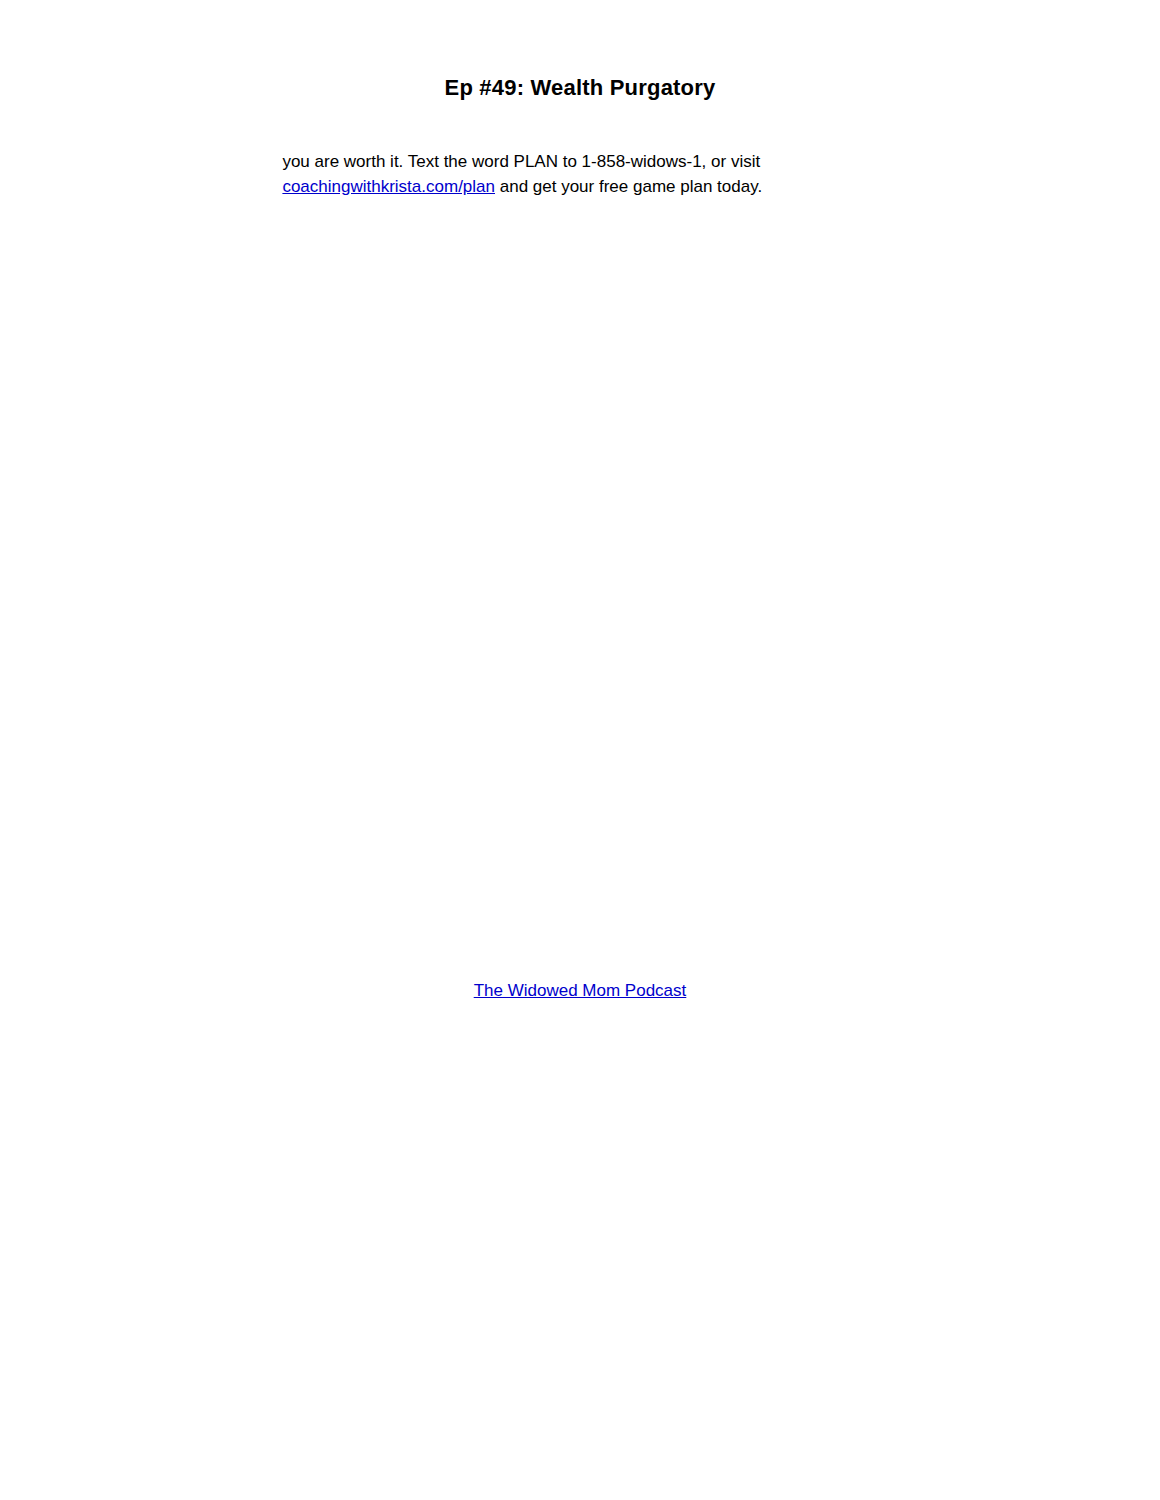Ep #49: Wealth Purgatory
you are worth it. Text the word PLAN to 1-858-widows-1, or visit coachingwithkrista.com/plan and get your free game plan today.
The Widowed Mom Podcast